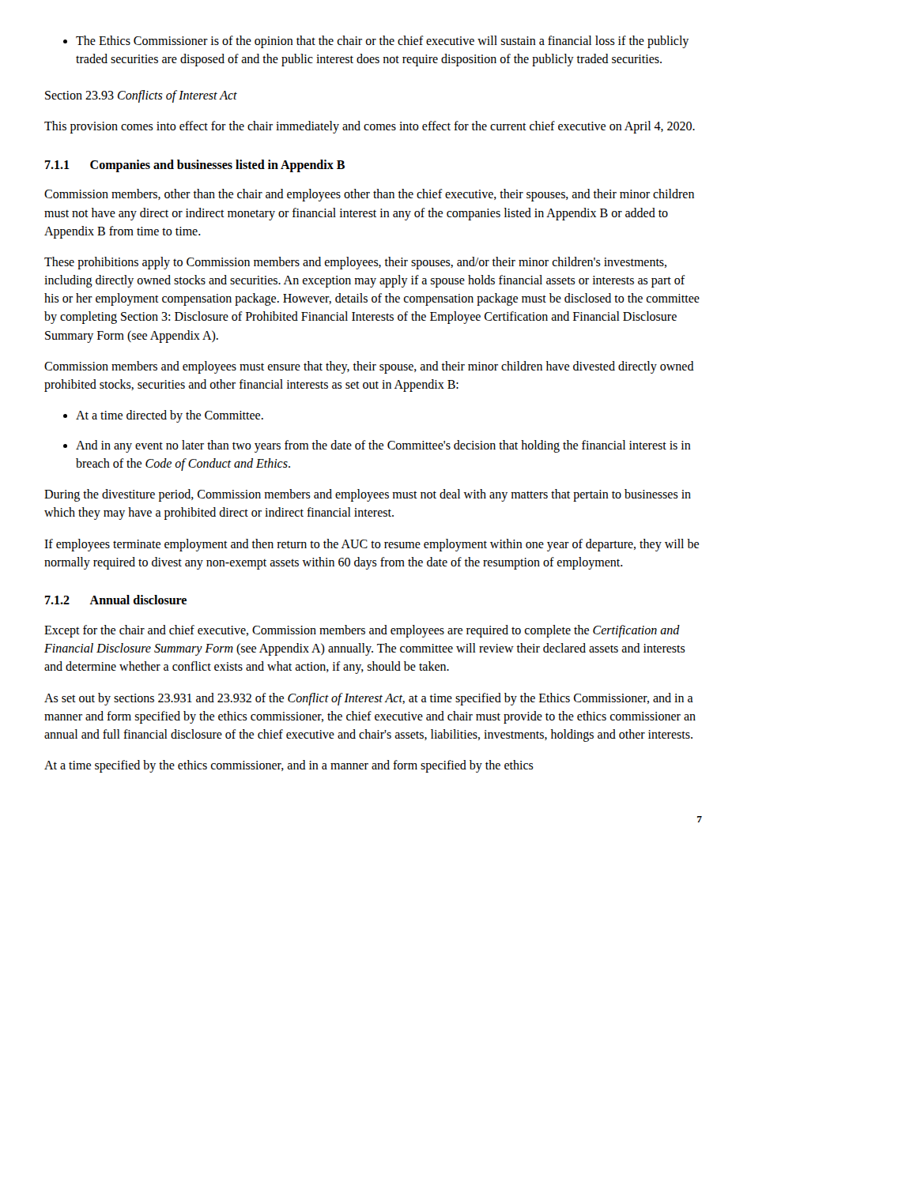The Ethics Commissioner is of the opinion that the chair or the chief executive will sustain a financial loss if the publicly traded securities are disposed of and the public interest does not require disposition of the publicly traded securities.
Section 23.93 Conflicts of Interest Act
This provision comes into effect for the chair immediately and comes into effect for the current chief executive on April 4, 2020.
7.1.1 Companies and businesses listed in Appendix B
Commission members, other than the chair and employees other than the chief executive, their spouses, and their minor children must not have any direct or indirect monetary or financial interest in any of the companies listed in Appendix B or added to Appendix B from time to time.
These prohibitions apply to Commission members and employees, their spouses, and/or their minor children's investments, including directly owned stocks and securities. An exception may apply if a spouse holds financial assets or interests as part of his or her employment compensation package. However, details of the compensation package must be disclosed to the committee by completing Section 3: Disclosure of Prohibited Financial Interests of the Employee Certification and Financial Disclosure Summary Form (see Appendix A).
Commission members and employees must ensure that they, their spouse, and their minor children have divested directly owned prohibited stocks, securities and other financial interests as set out in Appendix B:
At a time directed by the Committee.
And in any event no later than two years from the date of the Committee's decision that holding the financial interest is in breach of the Code of Conduct and Ethics.
During the divestiture period, Commission members and employees must not deal with any matters that pertain to businesses in which they may have a prohibited direct or indirect financial interest.
If employees terminate employment and then return to the AUC to resume employment within one year of departure, they will be normally required to divest any non-exempt assets within 60 days from the date of the resumption of employment.
7.1.2 Annual disclosure
Except for the chair and chief executive, Commission members and employees are required to complete the Certification and Financial Disclosure Summary Form (see Appendix A) annually. The committee will review their declared assets and interests and determine whether a conflict exists and what action, if any, should be taken.
As set out by sections 23.931 and 23.932 of the Conflict of Interest Act, at a time specified by the Ethics Commissioner, and in a manner and form specified by the ethics commissioner, the chief executive and chair must provide to the ethics commissioner an annual and full financial disclosure of the chief executive and chair's assets, liabilities, investments, holdings and other interests.
At a time specified by the ethics commissioner, and in a manner and form specified by the ethics
7